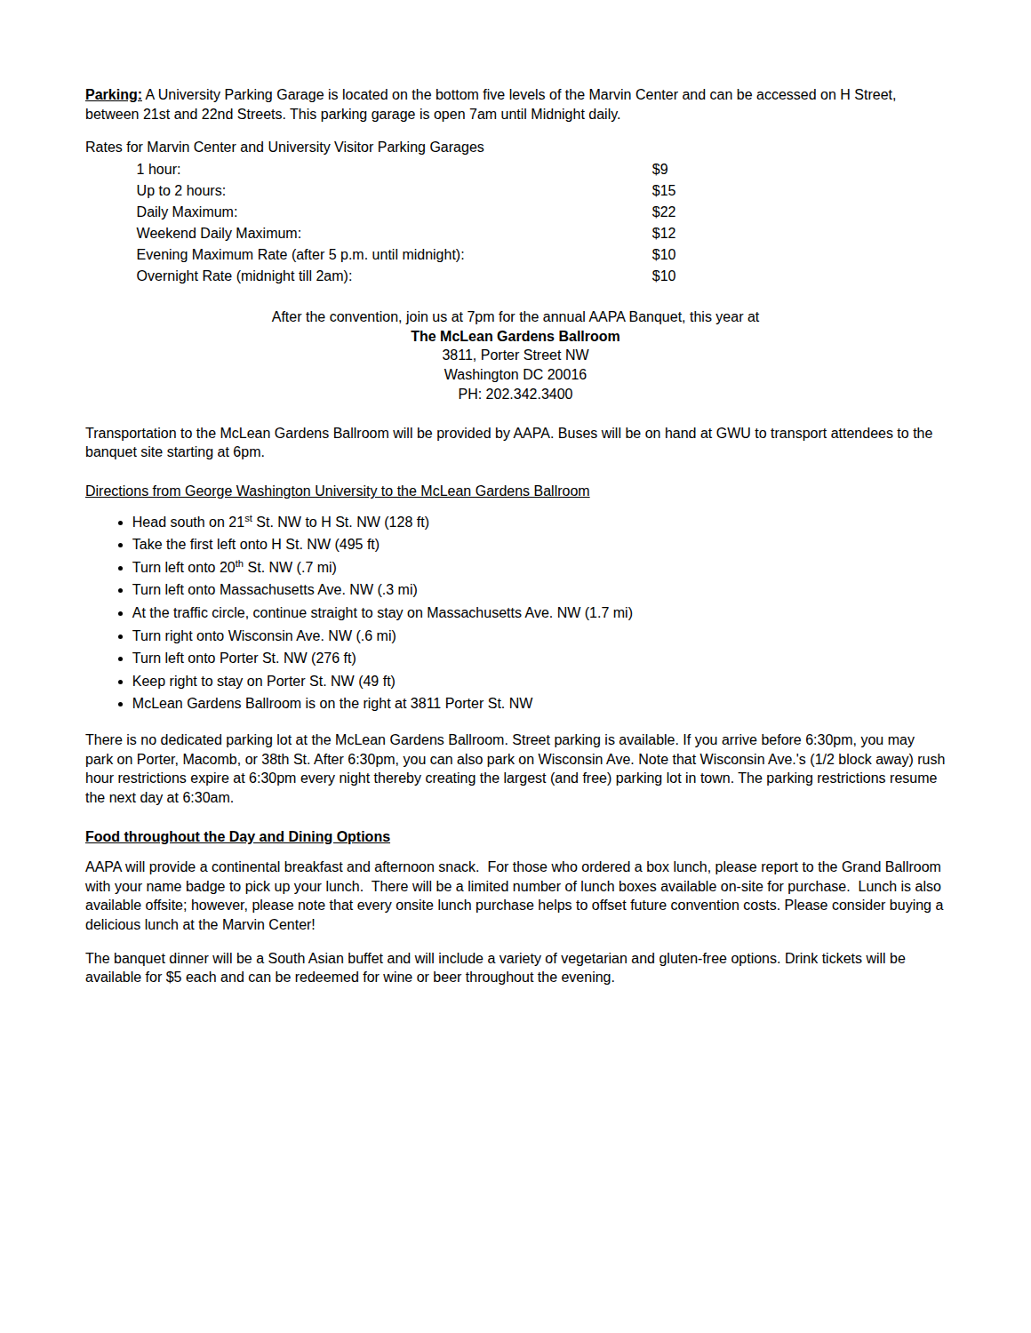Parking: A University Parking Garage is located on the bottom five levels of the Marvin Center and can be accessed on H Street, between 21st and 22nd Streets. This parking garage is open 7am until Midnight daily.
Rates for Marvin Center and University Visitor Parking Garages
| 1 hour: | $9 |
| Up to 2 hours: | $15 |
| Daily Maximum: | $22 |
| Weekend Daily Maximum: | $12 |
| Evening Maximum Rate (after 5 p.m. until midnight): | $10 |
| Overnight Rate (midnight till 2am): | $10 |
After the convention, join us at 7pm for the annual AAPA Banquet, this year at
The McLean Gardens Ballroom
3811, Porter Street NW
Washington DC 20016
PH: 202.342.3400
Transportation to the McLean Gardens Ballroom will be provided by AAPA. Buses will be on hand at GWU to transport attendees to the banquet site starting at 6pm.
Directions from George Washington University to the McLean Gardens Ballroom
Head south on 21st St. NW to H St. NW (128 ft)
Take the first left onto H St. NW (495 ft)
Turn left onto 20th St. NW (.7 mi)
Turn left onto Massachusetts Ave. NW (.3 mi)
At the traffic circle, continue straight to stay on Massachusetts Ave. NW (1.7 mi)
Turn right onto Wisconsin Ave. NW (.6 mi)
Turn left onto Porter St. NW (276 ft)
Keep right to stay on Porter St. NW (49 ft)
McLean Gardens Ballroom is on the right at 3811 Porter St. NW
There is no dedicated parking lot at the McLean Gardens Ballroom. Street parking is available. If you arrive before 6:30pm, you may park on Porter, Macomb, or 38th St. After 6:30pm, you can also park on Wisconsin Ave. Note that Wisconsin Ave.'s (1/2 block away) rush hour restrictions expire at 6:30pm every night thereby creating the largest (and free) parking lot in town. The parking restrictions resume the next day at 6:30am.
Food throughout the Day and Dining Options
AAPA will provide a continental breakfast and afternoon snack. For those who ordered a box lunch, please report to the Grand Ballroom with your name badge to pick up your lunch. There will be a limited number of lunch boxes available on-site for purchase. Lunch is also available offsite; however, please note that every onsite lunch purchase helps to offset future convention costs. Please consider buying a delicious lunch at the Marvin Center!
The banquet dinner will be a South Asian buffet and will include a variety of vegetarian and gluten-free options. Drink tickets will be available for $5 each and can be redeemed for wine or beer throughout the evening.